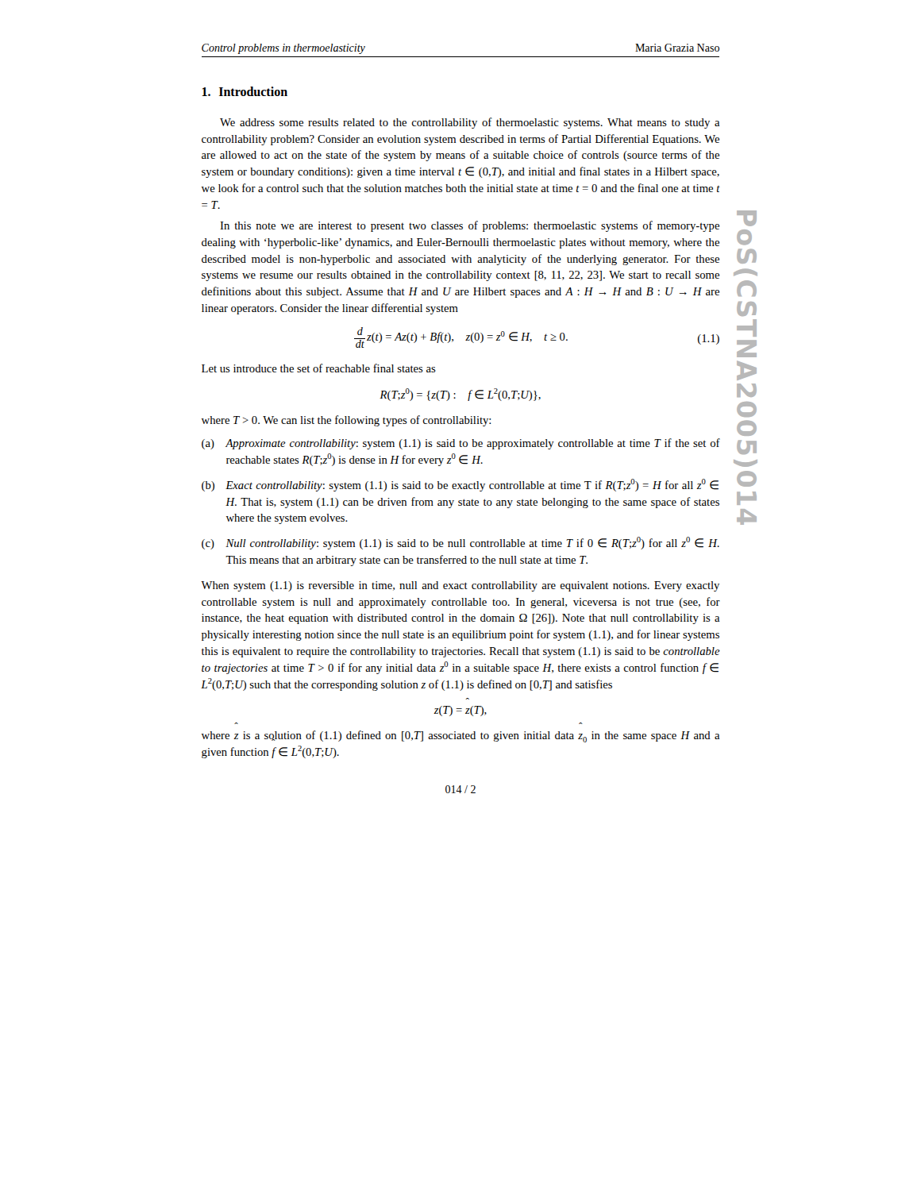Control problems in thermoelasticity Maria Grazia Naso
PoS(CSTNA2005)014
1. Introduction
We address some results related to the controllability of thermoelastic systems. What means to study a controllability problem? Consider an evolution system described in terms of Partial Differential Equations. We are allowed to act on the state of the system by means of a suitable choice of controls (source terms of the system or boundary conditions): given a time interval t ∈ (0,T), and initial and final states in a Hilbert space, we look for a control such that the solution matches both the initial state at time t = 0 and the final one at time t = T.
In this note we are interest to present two classes of problems: thermoelastic systems of memory-type dealing with ‘hyperbolic-like’ dynamics, and Euler-Bernoulli thermoelastic plates without memory, where the described model is non-hyperbolic and associated with analyticity of the underlying generator. For these systems we resume our results obtained in the controllability context [8, 11, 22, 23]. We start to recall some definitions about this subject. Assume that H and U are Hilbert spaces and A : H → H and B : U → H are linear operators. Consider the linear differential system
ddt z(t) = Az(t) + Bf(t), z(0) = z0 ∈ H, t ≥ 0. (1.1)
Let us introduce the set of reachable final states as
R(T;z0) = {z(T) : f ∈ L2(0,T;U)},
where T > 0. We can list the following types of controllability:
(a) Approximate controllability: system (1.1) is said to be approximately controllable at time T if the set of reachable states R(T;z0) is dense in H for every z0 ∈ H.
(b) Exact controllability: system (1.1) is said to be exactly controllable at time T if R(T;z0) = H for all z0 ∈ H. That is, system (1.1) can be driven from any state to any state belonging to the same space of states where the system evolves.
(c) Null controllability: system (1.1) is said to be null controllable at time T if 0 ∈ R(T;z0) for all z0 ∈ H. This means that an arbitrary state can be transferred to the null state at time T.
When system (1.1) is reversible in time, null and exact controllability are equivalent notions. Every exactly controllable system is null and approximately controllable too. In general, viceversa is not true (see, for instance, the heat equation with distributed control in the domain Ω [26]). Note that null controllability is a physically interesting notion since the null state is an equilibrium point for system (1.1), and for linear systems this is equivalent to require the controllability to trajectories. Recall that system (1.1) is said to be controllable to trajectories at time T > 0 if for any initial data z0 in a suitable space H, there exists a control function f ∈ L2(0,T;U) such that the corresponding solution z of (1.1) is defined on [0,T] and satisfies
z(T) = ̂z(T),
where ̂z is a solution of (1.1) defined on [0,T] associated to given initial data ̂z0 in the same space H and a given function ̂f ∈ L2(0,T;U).
014 / 2